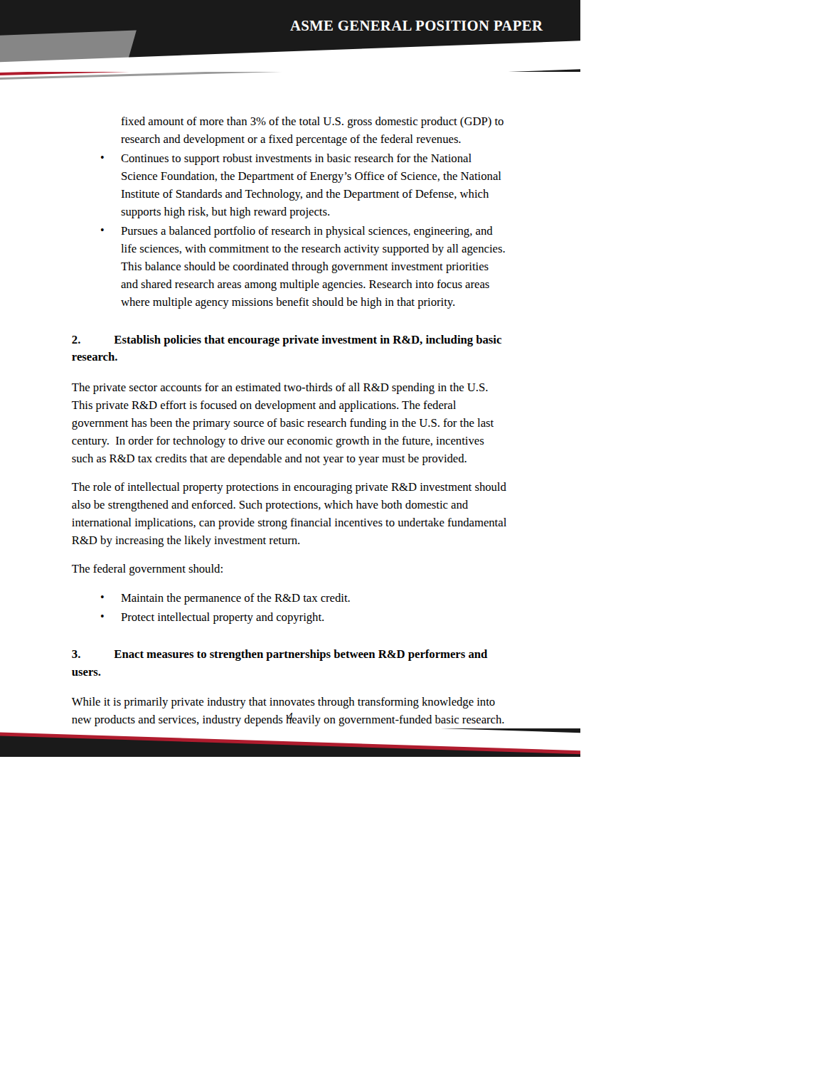ASME GENERAL POSITION PAPER
fixed amount of more than 3% of the total U.S. gross domestic product (GDP) to research and development or a fixed percentage of the federal revenues.
Continues to support robust investments in basic research for the National Science Foundation, the Department of Energy’s Office of Science, the National Institute of Standards and Technology, and the Department of Defense, which supports high risk, but high reward projects.
Pursues a balanced portfolio of research in physical sciences, engineering, and life sciences, with commitment to the research activity supported by all agencies. This balance should be coordinated through government investment priorities and shared research areas among multiple agencies. Research into focus areas where multiple agency missions benefit should be high in that priority.
2. Establish policies that encourage private investment in R&D, including basic research.
The private sector accounts for an estimated two-thirds of all R&D spending in the U.S. This private R&D effort is focused on development and applications. The federal government has been the primary source of basic research funding in the U.S. for the last century. In order for technology to drive our economic growth in the future, incentives such as R&D tax credits that are dependable and not year to year must be provided.
The role of intellectual property protections in encouraging private R&D investment should also be strengthened and enforced. Such protections, which have both domestic and international implications, can provide strong financial incentives to undertake fundamental R&D by increasing the likely investment return.
The federal government should:
Maintain the permanence of the R&D tax credit.
Protect intellectual property and copyright.
3. Enact measures to strengthen partnerships between R&D performers and users.
While it is primarily private industry that innovates through transforming knowledge into new products and services, industry depends heavily on government-funded basic research. The task of transitioning basic research has long been identified as a major
4